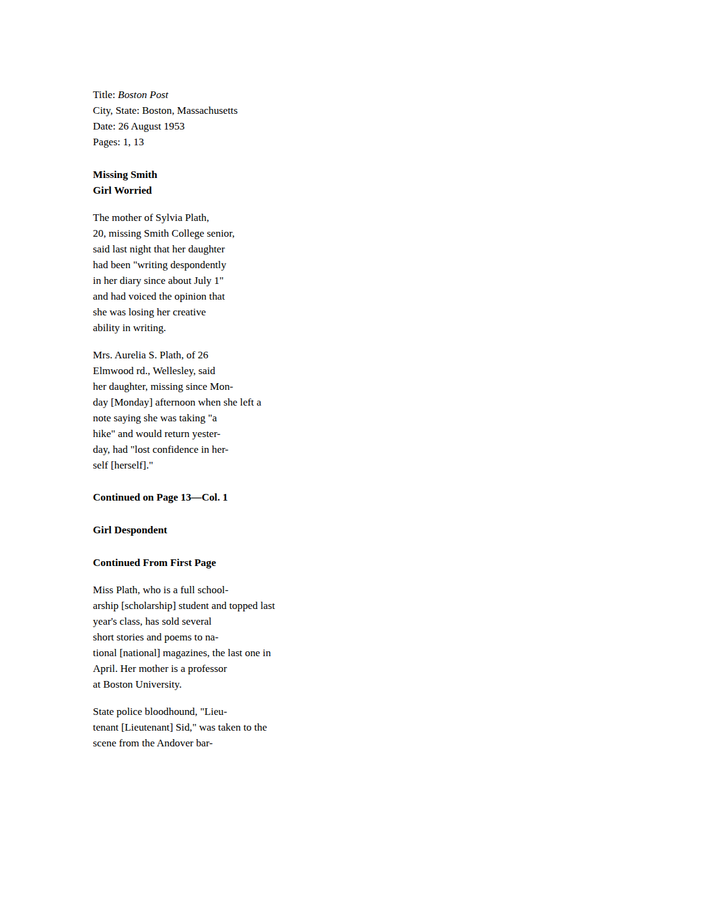Title: Boston Post
City, State: Boston, Massachusetts
Date: 26 August 1953
Pages: 1, 13
Missing Smith
Girl Worried
The mother of Sylvia Plath,
20, missing Smith College senior,
said last night that her daughter
had been "writing despondently
in her diary since about July 1"
and had voiced the opinion that
she was losing her creative
ability in writing.
Mrs. Aurelia S. Plath, of 26
Elmwood rd., Wellesley, said
her daughter, missing since Mon-
day [Monday] afternoon when she left a
note saying she was taking "a
hike" and would return yester-
day, had "lost confidence in her-
self [herself]."
Continued on Page 13—Col. 1
Girl Despondent
Continued From First Page
Miss Plath, who is a full school-
arship [scholarship] student and topped last
year's class, has sold several
short stories and poems to na-
tional [national] magazines, the last one in
April. Her mother is a professor
at Boston University.
State police bloodhound, "Lieu-
tenant [Lieutenant] Sid," was taken to the
scene from the Andover bar-